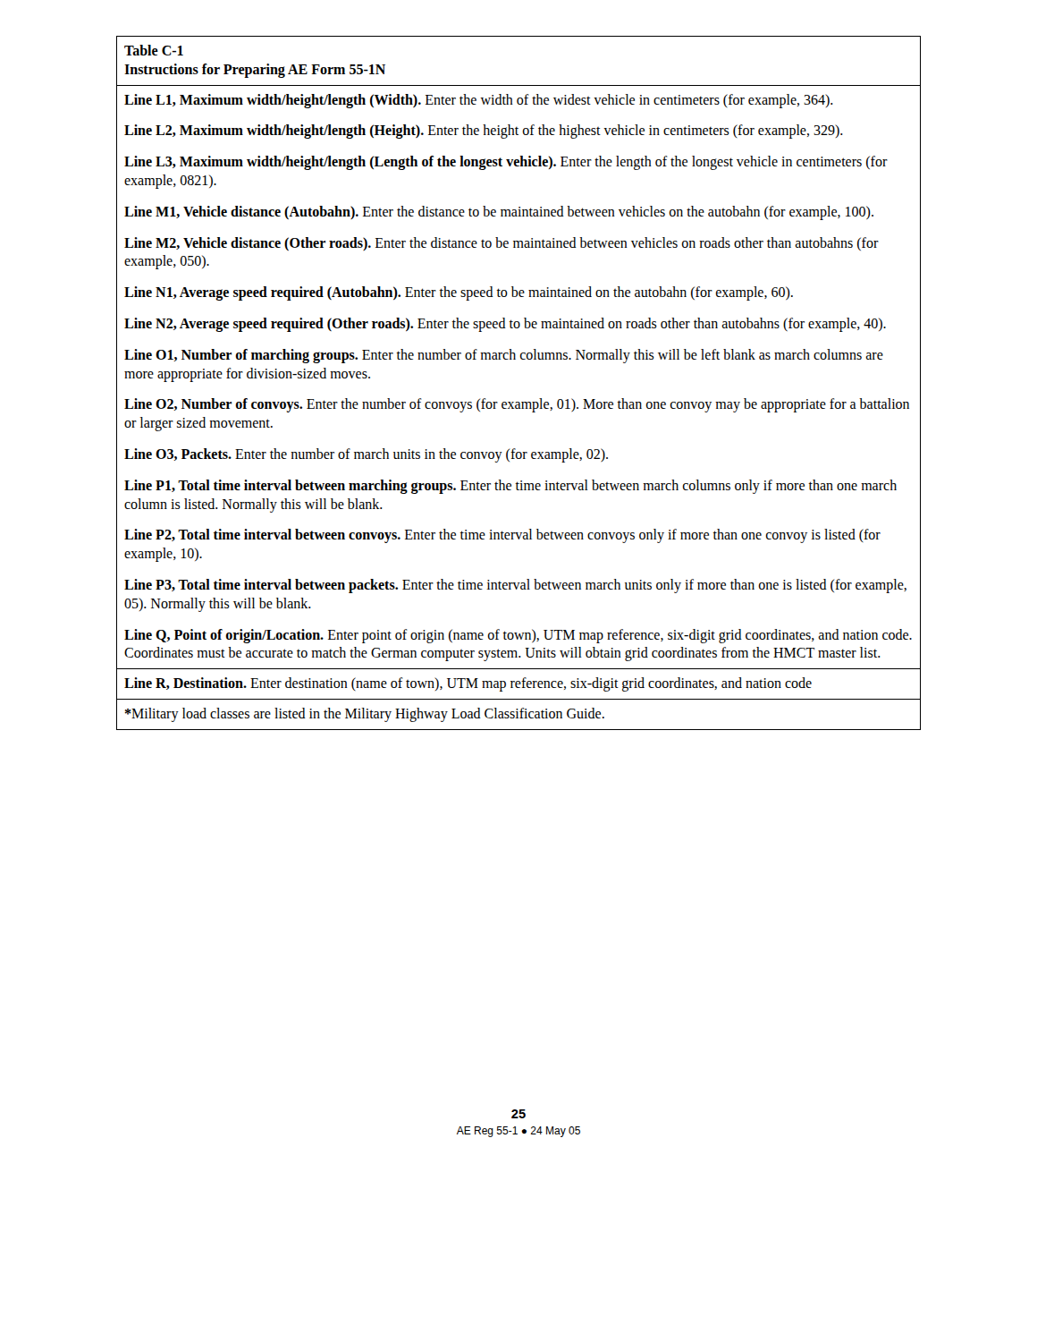| Table C-1 Instructions for Preparing AE Form 55-1N |
| Line L1, Maximum width/height/length (Width). Enter the width of the widest vehicle in centimeters (for example, 364). Line L2, Maximum width/height/length (Height). Enter the height of the highest vehicle in centimeters (for example, 329). Line L3, Maximum width/height/length (Length of the longest vehicle). Enter the length of the longest vehicle in centimeters (for example, 0821). Line M1, Vehicle distance (Autobahn). Enter the distance to be maintained between vehicles on the autobahn (for example, 100). Line M2, Vehicle distance (Other roads). Enter the distance to be maintained between vehicles on roads other than autobahns (for example, 050). Line N1, Average speed required (Autobahn). Enter the speed to be maintained on the autobahn (for example, 60). Line N2, Average speed required (Other roads). Enter the speed to be maintained on roads other than autobahns (for example, 40). Line O1, Number of marching groups. Enter the number of march columns. Normally this will be left blank as march columns are more appropriate for division-sized moves. Line O2, Number of convoys. Enter the number of convoys (for example, 01). More than one convoy may be appropriate for a battalion or larger sized movement. Line O3, Packets. Enter the number of march units in the convoy (for example, 02). Line P1, Total time interval between marching groups. Enter the time interval between march columns only if more than one march column is listed. Normally this will be blank. Line P2, Total time interval between convoys. Enter the time interval between convoys only if more than one convoy is listed (for example, 10). Line P3, Total time interval between packets. Enter the time interval between march units only if more than one is listed (for example, 05). Normally this will be blank. Line Q, Point of origin/Location. Enter point of origin (name of town), UTM map reference, six-digit grid coordinates, and nation code. Coordinates must be accurate to match the German computer system. Units will obtain grid coordinates from the HMCT master list. |
| Line R, Destination. Enter destination (name of town), UTM map reference, six-digit grid coordinates, and nation code |
| * Military load classes are listed in the Military Highway Load Classification Guide. |
25
AE Reg 55-1 ● 24 May 05